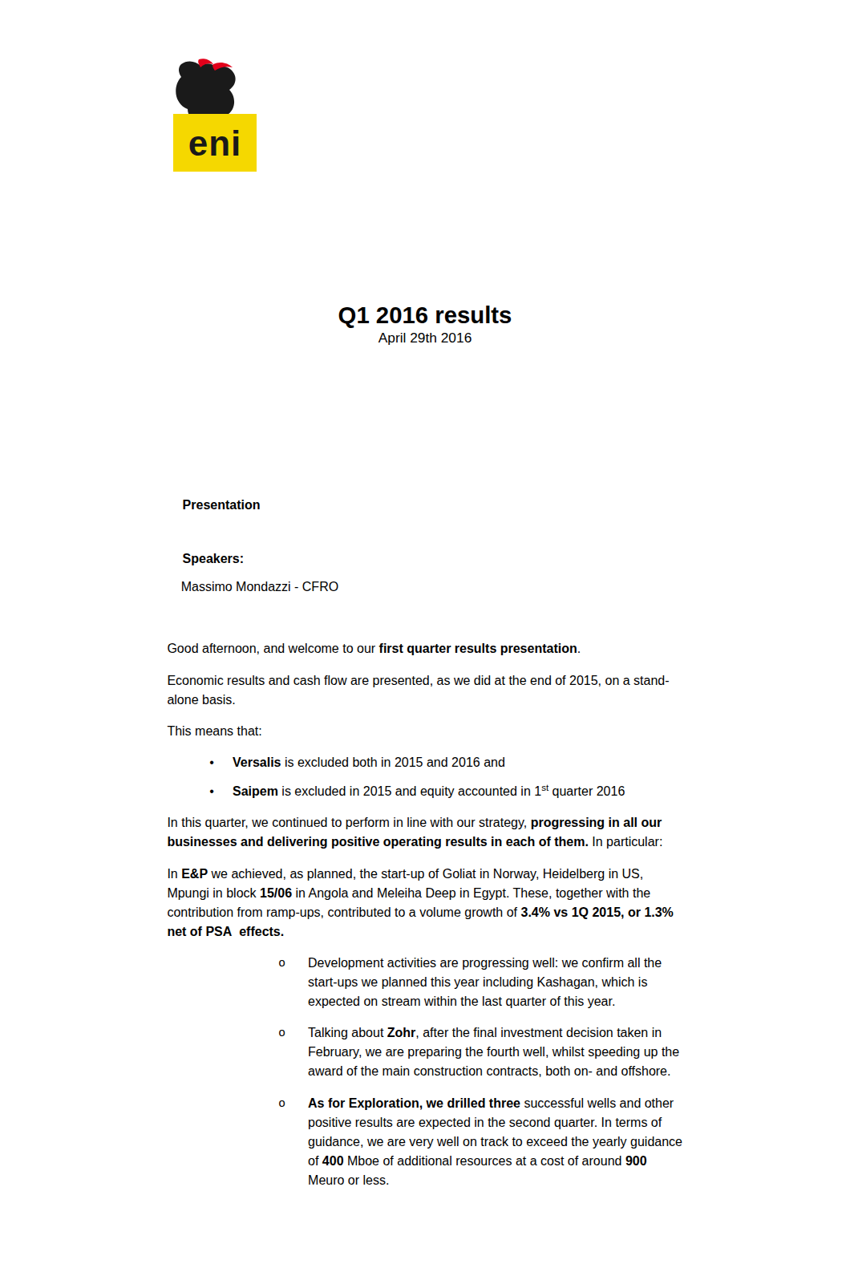eni
Q1 2016 results
April 29th 2016
Presentation
Speakers:
Massimo Mondazzi - CFRO
Good afternoon, and welcome to our first quarter results presentation.
Economic results and cash flow are presented, as we did at the end of 2015, on a stand-alone basis.
This means that:
Versalis is excluded both in 2015 and 2016 and
Saipem is excluded in 2015 and equity accounted in 1st quarter 2016
In this quarter, we continued to perform in line with our strategy, progressing in all our businesses and delivering positive operating results in each of them. In particular:
In E&P we achieved, as planned, the start-up of Goliat in Norway, Heidelberg in US, Mpungi in block 15/06 in Angola and Meleiha Deep in Egypt. These, together with the contribution from ramp-ups, contributed to a volume growth of 3.4% vs 1Q 2015, or 1.3% net of PSA effects.
Development activities are progressing well: we confirm all the start-ups we planned this year including Kashagan, which is expected on stream within the last quarter of this year.
Talking about Zohr, after the final investment decision taken in February, we are preparing the fourth well, whilst speeding up the award of the main construction contracts, both on- and offshore.
As for Exploration, we drilled three successful wells and other positive results are expected in the second quarter. In terms of guidance, we are very well on track to exceed the yearly guidance of 400 Mboe of additional resources at a cost of around 900 Meuro or less.